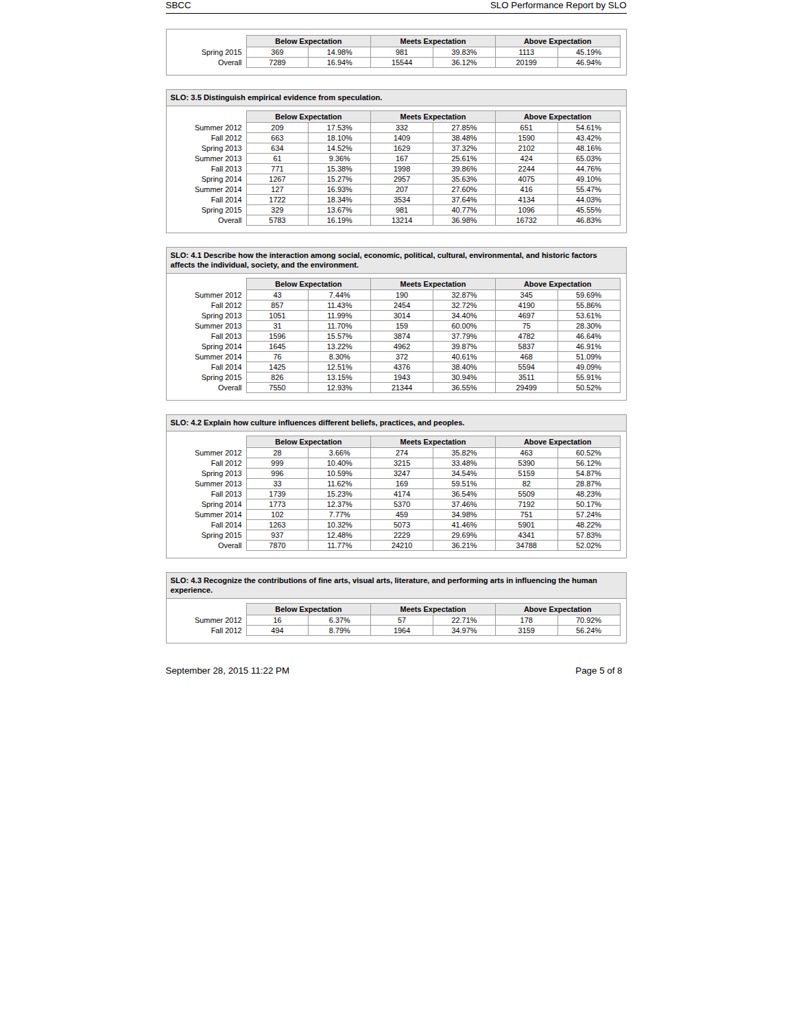SBCC
SLO Performance Report by SLO
| | Below Expectation | Meets Expectation | Above Expectation |
| --- | --- | --- | --- |
| Spring 2015 | 369 | 14.98% | 981 | 39.83% | 1113 | 45.19% |
| Overall | 7289 | 16.94% | 15544 | 36.12% | 20199 | 46.94% |
SLO: 3.5 Distinguish empirical evidence from speculation.
| | Below Expectation | Meets Expectation | Above Expectation |
| --- | --- | --- | --- |
| Summer 2012 | 209 | 17.53% | 332 | 27.85% | 651 | 54.61% |
| Fall 2012 | 663 | 18.10% | 1409 | 38.48% | 1590 | 43.42% |
| Spring 2013 | 634 | 14.52% | 1629 | 37.32% | 2102 | 48.16% |
| Summer 2013 | 61 | 9.36% | 167 | 25.61% | 424 | 65.03% |
| Fall 2013 | 771 | 15.38% | 1998 | 39.86% | 2244 | 44.76% |
| Spring 2014 | 1267 | 15.27% | 2957 | 35.63% | 4075 | 49.10% |
| Summer 2014 | 127 | 16.93% | 207 | 27.60% | 416 | 55.47% |
| Fall 2014 | 1722 | 18.34% | 3534 | 37.64% | 4134 | 44.03% |
| Spring 2015 | 329 | 13.67% | 981 | 40.77% | 1096 | 45.55% |
| Overall | 5783 | 16.19% | 13214 | 36.98% | 16732 | 46.83% |
SLO: 4.1 Describe how the interaction among social, economic, political, cultural, environmental, and historic factors affects the individual, society, and the environment.
| | Below Expectation | Meets Expectation | Above Expectation |
| --- | --- | --- | --- |
| Summer 2012 | 43 | 7.44% | 190 | 32.87% | 345 | 59.69% |
| Fall 2012 | 857 | 11.43% | 2454 | 32.72% | 4190 | 55.86% |
| Spring 2013 | 1051 | 11.99% | 3014 | 34.40% | 4697 | 53.61% |
| Summer 2013 | 31 | 11.70% | 159 | 60.00% | 75 | 28.30% |
| Fall 2013 | 1596 | 15.57% | 3874 | 37.79% | 4782 | 46.64% |
| Spring 2014 | 1645 | 13.22% | 4962 | 39.87% | 5837 | 46.91% |
| Summer 2014 | 76 | 8.30% | 372 | 40.61% | 468 | 51.09% |
| Fall 2014 | 1425 | 12.51% | 4376 | 38.40% | 5594 | 49.09% |
| Spring 2015 | 826 | 13.15% | 1943 | 30.94% | 3511 | 55.91% |
| Overall | 7550 | 12.93% | 21344 | 36.55% | 29499 | 50.52% |
SLO: 4.2 Explain how culture influences different beliefs, practices, and peoples.
| | Below Expectation | Meets Expectation | Above Expectation |
| --- | --- | --- | --- |
| Summer 2012 | 28 | 3.66% | 274 | 35.82% | 463 | 60.52% |
| Fall 2012 | 999 | 10.40% | 3215 | 33.48% | 5390 | 56.12% |
| Spring 2013 | 996 | 10.59% | 3247 | 34.54% | 5159 | 54.87% |
| Summer 2013 | 33 | 11.62% | 169 | 59.51% | 82 | 28.87% |
| Fall 2013 | 1739 | 15.23% | 4174 | 36.54% | 5509 | 48.23% |
| Spring 2014 | 1773 | 12.37% | 5370 | 37.46% | 7192 | 50.17% |
| Summer 2014 | 102 | 7.77% | 459 | 34.98% | 751 | 57.24% |
| Fall 2014 | 1263 | 10.32% | 5073 | 41.46% | 5901 | 48.22% |
| Spring 2015 | 937 | 12.48% | 2229 | 29.69% | 4341 | 57.83% |
| Overall | 7870 | 11.77% | 24210 | 36.21% | 34788 | 52.02% |
SLO: 4.3 Recognize the contributions of fine arts, visual arts, literature, and performing arts in influencing the human experience.
| | Below Expectation | Meets Expectation | Above Expectation |
| --- | --- | --- | --- |
| Summer 2012 | 16 | 6.37% | 57 | 22.71% | 178 | 70.92% |
| Fall 2012 | 494 | 8.79% | 1964 | 34.97% | 3159 | 56.24% |
September 28, 2015 11:22 PM
Page 5 of 8